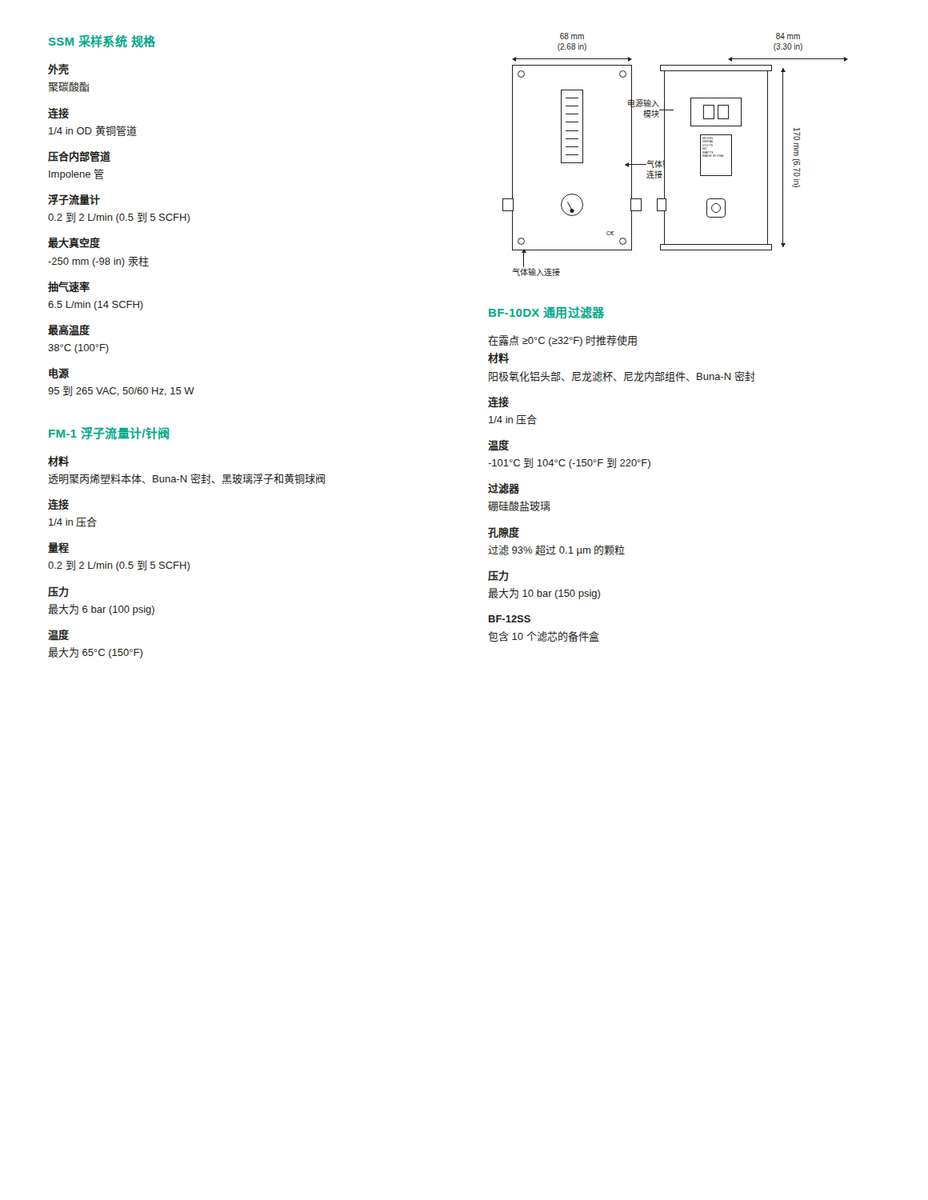SSM 采样系统 规格
外壳
聚碳酸酯
连接
1/4 in OD 黄铜管道
压合内部管道
Impolene 管
浮子流量计
0.2 到 2 L/min (0.5 到 5 SCFH)
最大真空度
-250 mm (-98 in) 汞柱
抽气速率
6.5 L/min (14 SCFH)
最高温度
38°C (100°F)
电源
95 到 265 VAC, 50/60 Hz, 15 W
FM-1 浮子流量计/针阀
材料
透明聚丙烯塑料本体、Buna-N 密封、黑玻璃浮子和黄铜球阀
连接
1/4 in 压合
量程
0.2 到 2 L/min (0.5 到 5 SCFH)
压力
最大为 6 bar (100 psig)
温度
最大为 65°C (150°F)
68 mm
(2.68 in)
84 mm
(3.30 in)
C€
气体输出
连接
气体输入连接
MODEL
SERIAL
VOLTS
HZ
WATTS
MADE IN USA
电源输入
模块
170 mm (6.70 in)
BF-10DX 通用过滤器
在露点 ≥0°C (≥32°F) 时推荐使用
材料
阳极氧化铝头部、尼龙滤杯、尼龙内部组件、Buna-N 密封
连接
1/4 in 压合
温度
-101°C 到 104°C (-150°F 到 220°F)
过滤器
硼硅酸盐玻璃
孔隙度
过滤 93% 超过 0.1 µm 的颗粒
压力
最大为 10 bar (150 psig)
BF-12SS
包含 10 个滤芯的备件盒